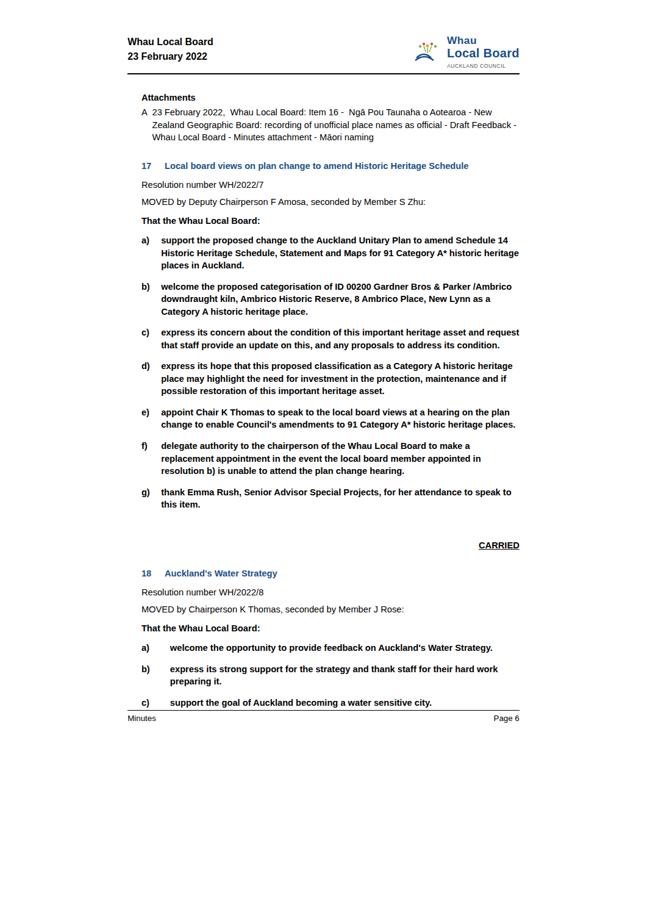Whau Local Board
23 February 2022
Whau
Local Board
AUCKLAND COUNCIL
Attachments
A
23 February 2022, Whau Local Board: Item 16 - Ngā Pou Taunaha o Aotearoa - New Zealand Geographic Board: recording of unofficial place names as official - Draft Feedback - Whau Local Board - Minutes attachment - Māori naming
17
Local board views on plan change to amend Historic Heritage Schedule
Resolution number WH/2022/7
MOVED by Deputy Chairperson F Amosa, seconded by Member S Zhu:
That the Whau Local Board:
a) support the proposed change to the Auckland Unitary Plan to amend Schedule 14 Historic Heritage Schedule, Statement and Maps for 91 Category A* historic heritage places in Auckland.
b) welcome the proposed categorisation of ID 00200 Gardner Bros & Parker /Ambrico downdraught kiln, Ambrico Historic Reserve, 8 Ambrico Place, New Lynn as a Category A historic heritage place.
c) express its concern about the condition of this important heritage asset and request that staff provide an update on this, and any proposals to address its condition.
d) express its hope that this proposed classification as a Category A historic heritage place may highlight the need for investment in the protection, maintenance and if possible restoration of this important heritage asset.
e) appoint Chair K Thomas to speak to the local board views at a hearing on the plan change to enable Council's amendments to 91 Category A* historic heritage places.
f) delegate authority to the chairperson of the Whau Local Board to make a replacement appointment in the event the local board member appointed in resolution b) is unable to attend the plan change hearing.
g) thank Emma Rush, Senior Advisor Special Projects, for her attendance to speak to this item.
CARRIED
18
Auckland's Water Strategy
Resolution number WH/2022/8
MOVED by Chairperson K Thomas, seconded by Member J Rose:
That the Whau Local Board:
a) welcome the opportunity to provide feedback on Auckland's Water Strategy.
b) express its strong support for the strategy and thank staff for their hard work preparing it.
c) support the goal of Auckland becoming a water sensitive city.
Minutes
Page 6